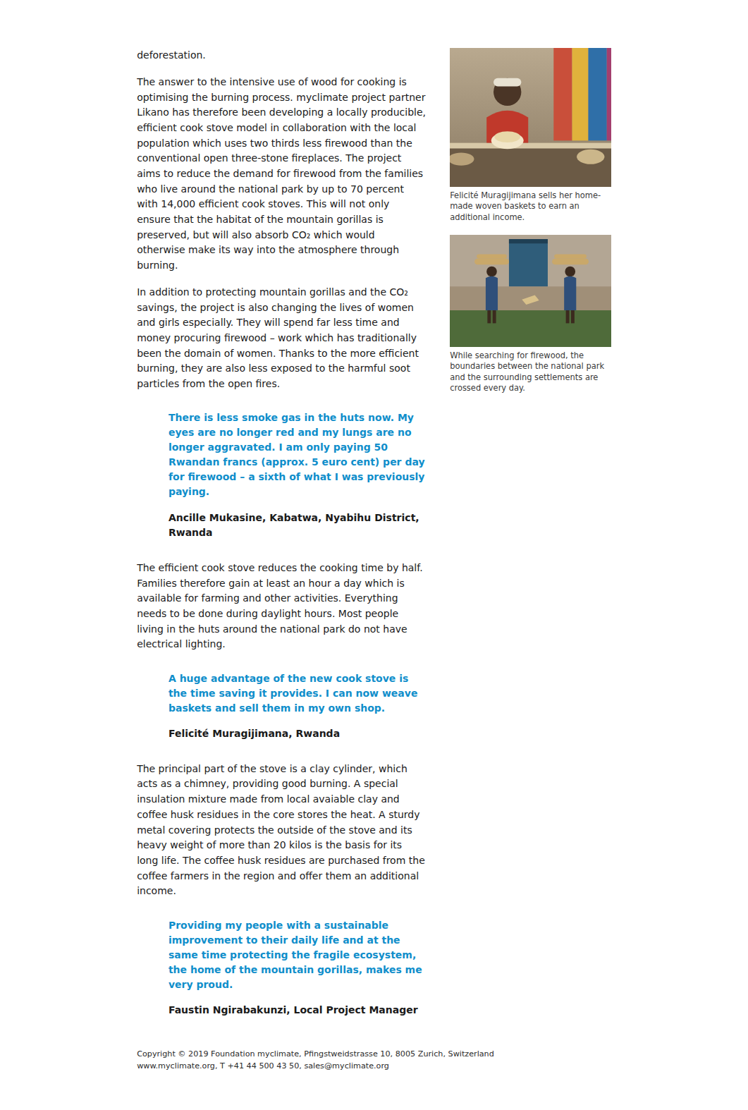deforestation.
The answer to the intensive use of wood for cooking is optimising the burning process. myclimate project partner Likano has therefore been developing a locally producible, efficient cook stove model in collaboration with the local population which uses two thirds less firewood than the conventional open three-stone fireplaces. The project aims to reduce the demand for firewood from the families who live around the national park by up to 70 percent with 14,000 efficient cook stoves. This will not only ensure that the habitat of the mountain gorillas is preserved, but will also absorb CO₂ which would otherwise make its way into the atmosphere through burning.
In addition to protecting mountain gorillas and the CO₂ savings, the project is also changing the lives of women and girls especially. They will spend far less time and money procuring firewood – work which has traditionally been the domain of women. Thanks to the more efficient burning, they are also less exposed to the harmful soot particles from the open fires.
There is less smoke gas in the huts now. My eyes are no longer red and my lungs are no longer aggravated. I am only paying 50 Rwandan francs (approx. 5 euro cent) per day for firewood – a sixth of what I was previously paying.
Ancille Mukasine, Kabatwa, Nyabihu District, Rwanda
The efficient cook stove reduces the cooking time by half. Families therefore gain at least an hour a day which is available for farming and other activities. Everything needs to be done during daylight hours. Most people living in the huts around the national park do not have electrical lighting.
A huge advantage of the new cook stove is the time saving it provides. I can now weave baskets and sell them in my own shop.
Felicité Muragijimana, Rwanda
The principal part of the stove is a clay cylinder, which acts as a chimney, providing good burning. A special insulation mixture made from local avaiable clay and coffee husk residues in the core stores the heat. A sturdy metal covering protects the outside of the stove and its heavy weight of more than 20 kilos is the basis for its long life. The coffee husk residues are purchased from the coffee farmers in the region and offer them an additional income.
Providing my people with a sustainable improvement to their daily life and at the same time protecting the fragile ecosystem, the home of the mountain gorillas, makes me very proud.
Faustin Ngirabakunzi, Local Project Manager
Felicité Muragijimana sells her home-made woven baskets to earn an additional income.
While searching for firewood, the boundaries between the national park and the surrounding settlements are crossed every day.
Copyright © 2019 Foundation myclimate, Pfingstweidstrasse 10, 8005 Zurich, Switzerland
www.myclimate.org, T +41 44 500 43 50, sales@myclimate.org